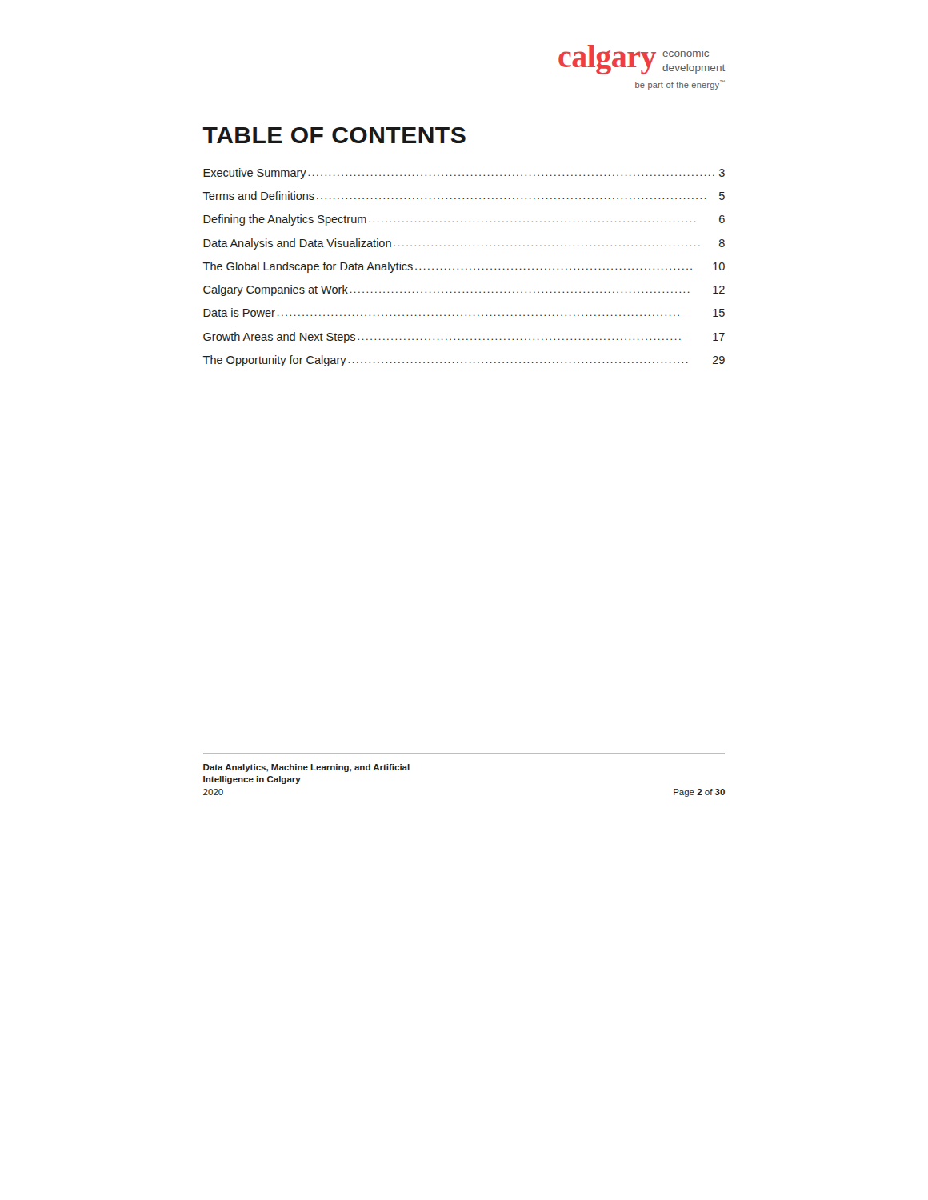calgary economic
development
be part of the energy™
Table of Contents
Executive Summary .................................................................................................. 3
Terms and Definitions .............................................................................................. 5
Defining the Analytics Spectrum ............................................................................... 6
Data Analysis and Data Visualization .......................................................................... 8
The Global Landscape for Data Analytics ................................................................... 10
Calgary Companies at Work .................................................................................. 12
Data is Power ................................................................................................. 15
Growth Areas and Next Steps .............................................................................. 17
The Opportunity for Calgary .................................................................................. 29
Data Analytics, Machine Learning, and Artificial
Intelligence in Calgary
2020
Page 2 of 30